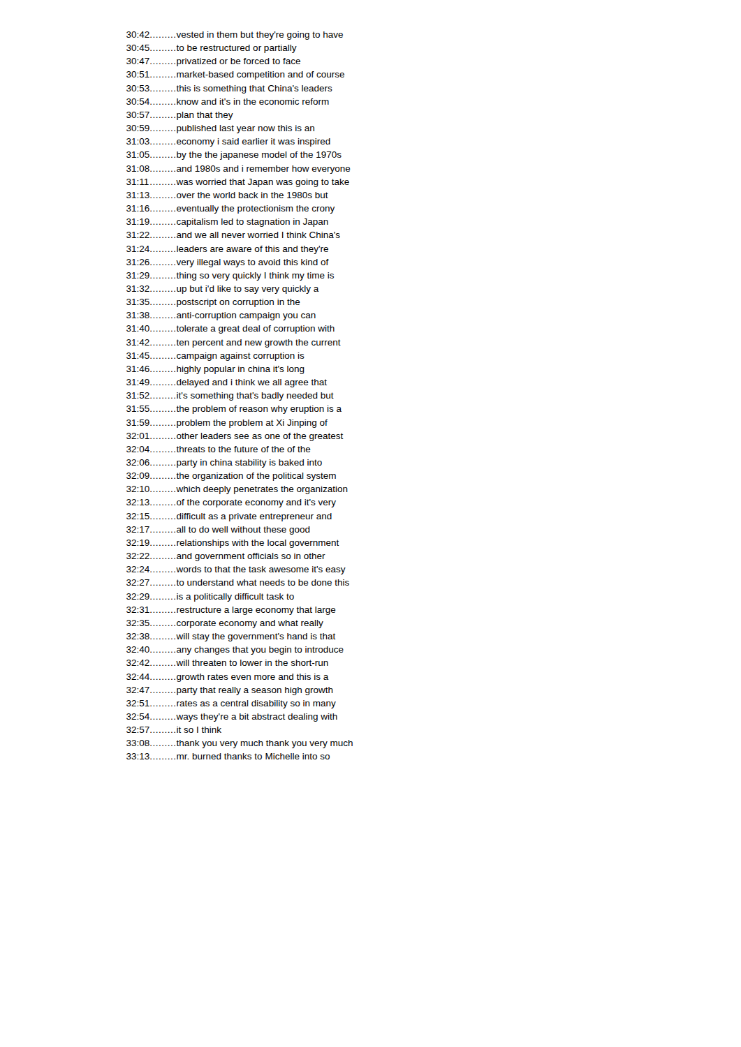| 30:42 | ......... | vested in them but they're going to have |
| 30:45 | ......... | to be restructured or partially |
| 30:47 | ......... | privatized or be forced to face |
| 30:51 | ......... | market-based competition and of course |
| 30:53 | ......... | this is something that China's leaders |
| 30:54 | ......... | know and it's in the economic reform |
| 30:57 | ......... | plan that they |
| 30:59 | ......... | published last year now this is an |
| 31:03 | ......... | economy i said earlier it was inspired |
| 31:05 | ......... | by the the japanese model of the 1970s |
| 31:08 | ......... | and 1980s and i remember how everyone |
| 31:11 | ......... | was worried that Japan was going to take |
| 31:13 | ......... | over the world back in the 1980s but |
| 31:16 | ......... | eventually the protectionism the crony |
| 31:19 | ......... | capitalism led to stagnation in Japan |
| 31:22 | ......... | and we all never worried I think China's |
| 31:24 | ......... | leaders are aware of this and they're |
| 31:26 | ......... | very illegal ways to avoid this kind of |
| 31:29 | ......... | thing so very quickly I think my time is |
| 31:32 | ......... | up but i'd like to say very quickly a |
| 31:35 | ......... | postscript on corruption in the |
| 31:38 | ......... | anti-corruption campaign you can |
| 31:40 | ......... | tolerate a great deal of corruption with |
| 31:42 | ......... | ten percent and new growth the current |
| 31:45 | ......... | campaign against corruption is |
| 31:46 | ......... | highly popular in china it's long |
| 31:49 | ......... | delayed and i think we all agree that |
| 31:52 | ......... | it's something that's badly needed but |
| 31:55 | ......... | the problem of reason why eruption is a |
| 31:59 | ......... | problem the problem at Xi Jinping of |
| 32:01 | ......... | other leaders see as one of the greatest |
| 32:04 | ......... | threats to the future of the of the |
| 32:06 | ......... | party in china stability is baked into |
| 32:09 | ......... | the organization of the political system |
| 32:10 | ......... | which deeply penetrates the organization |
| 32:13 | ......... | of the corporate economy and it's very |
| 32:15 | ......... | difficult as a private entrepreneur and |
| 32:17 | ......... | all to do well without these good |
| 32:19 | ......... | relationships with the local government |
| 32:22 | ......... | and government officials so in other |
| 32:24 | ......... | words to that the task awesome it's easy |
| 32:27 | ......... | to understand what needs to be done this |
| 32:29 | ......... | is a politically difficult task to |
| 32:31 | ......... | restructure a large economy that large |
| 32:35 | ......... | corporate economy and what really |
| 32:38 | ......... | will stay the government's hand is that |
| 32:40 | ......... | any changes that you begin to introduce |
| 32:42 | ......... | will threaten to lower in the short-run |
| 32:44 | ......... | growth rates even more and this is a |
| 32:47 | ......... | party that really a season high growth |
| 32:51 | ......... | rates as a central disability so in many |
| 32:54 | ......... | ways they're a bit abstract dealing with |
| 32:57 | ......... | it so I think |
| 33:08 | ......... | thank you very much thank you very much |
| 33:13 | ......... | mr. burned thanks to Michelle into so |